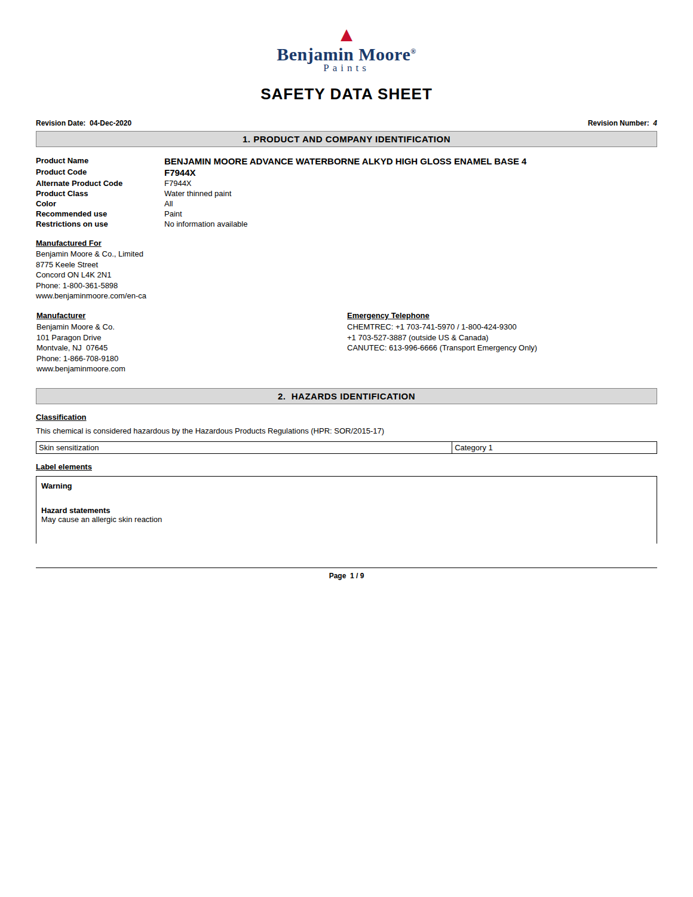▲
Benjamin Moore®
Paints
SAFETY DATA SHEET
Revision Date: 04-Dec-2020 Revision Number: 4
1. PRODUCT AND COMPANY IDENTIFICATION
| Product Name | BENJAMIN MOORE ADVANCE WATERBORNE ALKYD HIGH GLOSS ENAMEL BASE 4 |
| Product Code | F7944X |
| Alternate Product Code | F7944X |
| Product Class | Water thinned paint |
| Color | All |
| Recommended use | Paint |
| Restrictions on use | No information available |
Manufactured For
Benjamin Moore & Co., Limited
8775 Keele Street
Concord ON L4K 2N1
Phone: 1-800-361-5898
www.benjaminmoore.com/en-ca
| Manufacturer Benjamin Moore & Co. 101 Paragon Drive Montvale, NJ 07645 Phone: 1-866-708-9180 www.benjaminmoore.com | Emergency Telephone CHEMTREC: +1 703-741-5970 / 1-800-424-9300 +1 703-527-3887 (outside US & Canada) CANUTEC: 613-996-6666 (Transport Emergency Only) |
2. HAZARDS IDENTIFICATION
Classification
This chemical is considered hazardous by the Hazardous Products Regulations (HPR: SOR/2015-17)
| Skin sensitization | Category 1 |
Label elements
Warning
Hazard statements
May cause an allergic skin reaction
Page 1 / 9